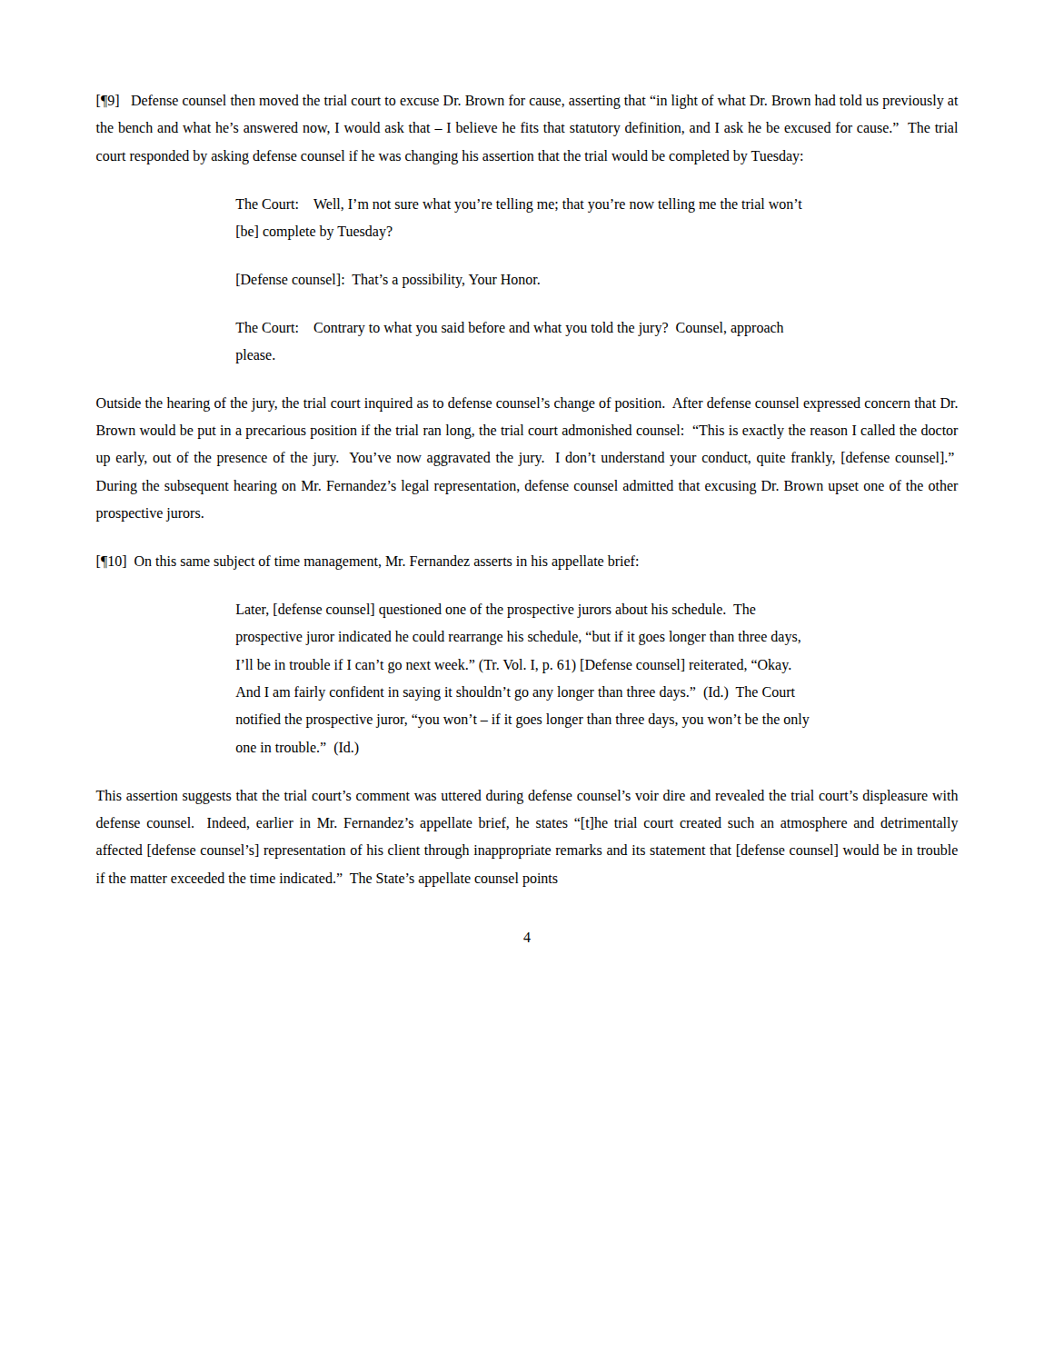[¶9] Defense counsel then moved the trial court to excuse Dr. Brown for cause, asserting that “in light of what Dr. Brown had told us previously at the bench and what he’s answered now, I would ask that – I believe he fits that statutory definition, and I ask he be excused for cause.” The trial court responded by asking defense counsel if he was changing his assertion that the trial would be completed by Tuesday:
The Court: Well, I’m not sure what you’re telling me; that you’re now telling me the trial won’t [be] complete by Tuesday?
[Defense counsel]: That’s a possibility, Your Honor.
The Court: Contrary to what you said before and what you told the jury? Counsel, approach please.
Outside the hearing of the jury, the trial court inquired as to defense counsel’s change of position. After defense counsel expressed concern that Dr. Brown would be put in a precarious position if the trial ran long, the trial court admonished counsel: “This is exactly the reason I called the doctor up early, out of the presence of the jury. You’ve now aggravated the jury. I don’t understand your conduct, quite frankly, [defense counsel].” During the subsequent hearing on Mr. Fernandez’s legal representation, defense counsel admitted that excusing Dr. Brown upset one of the other prospective jurors.
[¶10] On this same subject of time management, Mr. Fernandez asserts in his appellate brief:
Later, [defense counsel] questioned one of the prospective jurors about his schedule. The prospective juror indicated he could rearrange his schedule, “but if it goes longer than three days, I’ll be in trouble if I can’t go next week.” (Tr. Vol. I, p. 61) [Defense counsel] reiterated, “Okay. And I am fairly confident in saying it shouldn’t go any longer than three days.” (Id.) The Court notified the prospective juror, “you won’t – if it goes longer than three days, you won’t be the only one in trouble.” (Id.)
This assertion suggests that the trial court’s comment was uttered during defense counsel’s voir dire and revealed the trial court’s displeasure with defense counsel. Indeed, earlier in Mr. Fernandez’s appellate brief, he states “[t]he trial court created such an atmosphere and detrimentally affected [defense counsel’s] representation of his client through inappropriate remarks and its statement that [defense counsel] would be in trouble if the matter exceeded the time indicated.” The State’s appellate counsel points
4